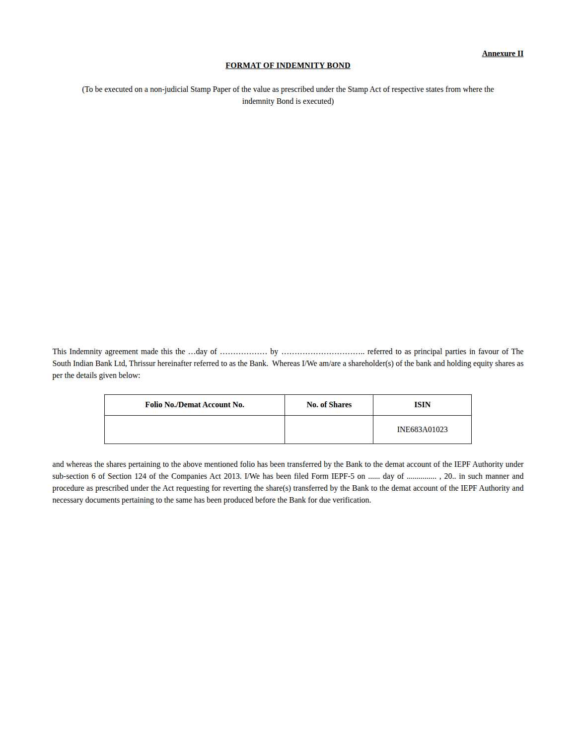Annexure II
FORMAT OF INDEMNITY BOND
(To be executed on a non-judicial Stamp Paper of the value as prescribed under the Stamp Act of respective states from where the indemnity Bond is executed)
This Indemnity agreement made this the …day of ……………… by ………………………….. referred to as principal parties in favour of The South Indian Bank Ltd, Thrissur hereinafter referred to as the Bank. Whereas I/We am/are a shareholder(s) of the bank and holding equity shares as per the details given below:
| Folio No./Demat Account No. | No. of Shares | ISIN |
| --- | --- | --- |
| | | INE683A01023 |
and whereas the shares pertaining to the above mentioned folio has been transferred by the Bank to the demat account of the IEPF Authority under sub-section 6 of Section 124 of the Companies Act 2013. I/We has been filed Form IEPF-5 on ...... day of ............... , 20.. in such manner and procedure as prescribed under the Act requesting for reverting the share(s) transferred by the Bank to the demat account of the IEPF Authority and necessary documents pertaining to the same has been produced before the Bank for due verification.